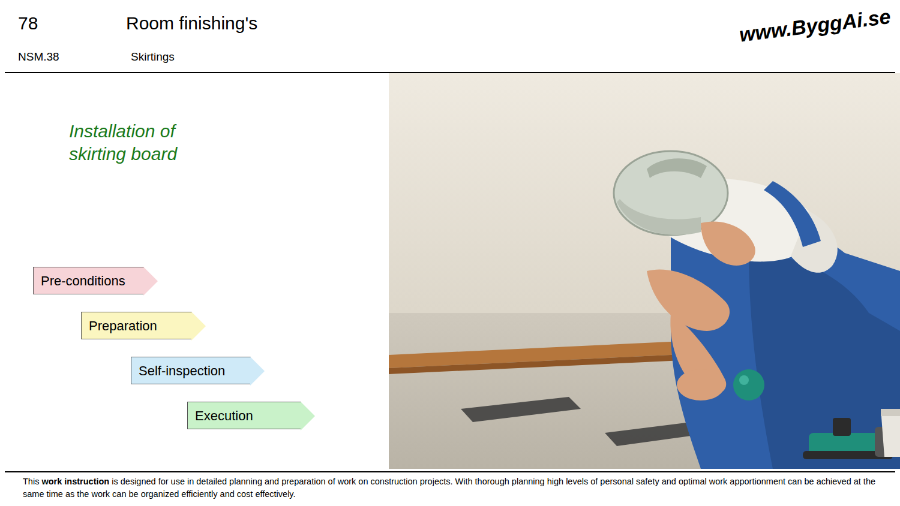78
Room finishing's
NSM.38
Skirtings
www.ByggAi.se
Installation of
skirting board
Pre-conditions
Preparation
Self-inspection
Execution
This work instruction is designed for use in detailed planning and preparation of work on construction projects. With thorough planning high levels of personal safety and optimal work apportionment can be achieved at the same time as the work can be organized efficiently and cost effectively.